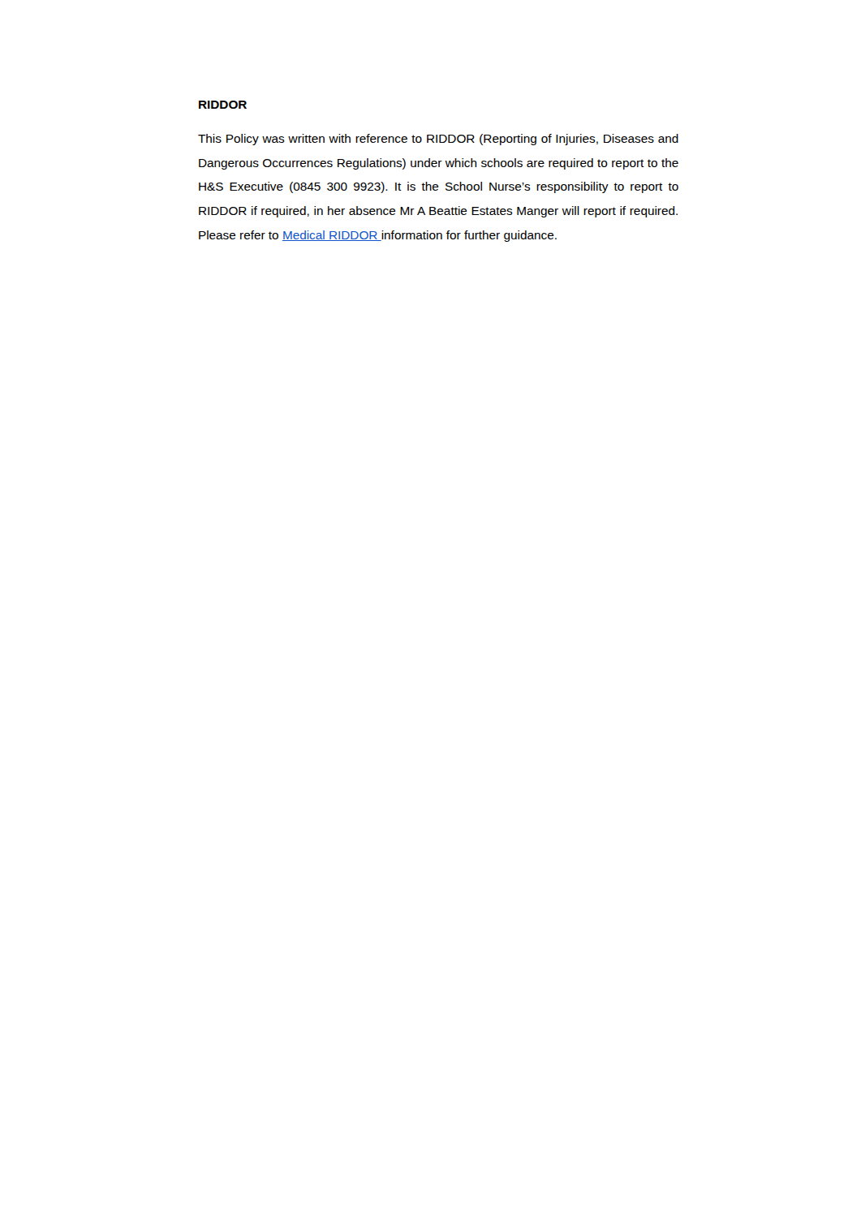RIDDOR
This Policy was written with reference to RIDDOR (Reporting of Injuries, Diseases and Dangerous Occurrences Regulations) under which schools are required to report to the H&S Executive (0845 300 9923). It is the School Nurse’s responsibility to report to RIDDOR if required, in her absence Mr A Beattie Estates Manger will report if required. Please refer to Medical RIDDOR information for further guidance.